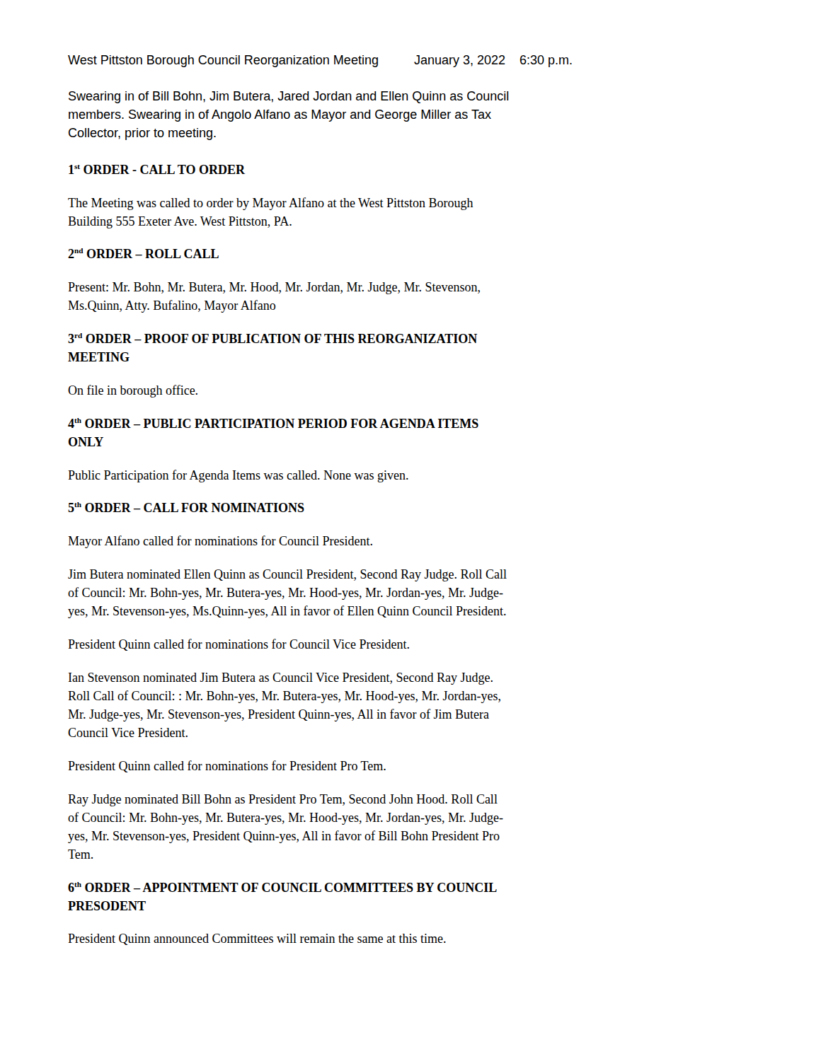West Pittston Borough Council Reorganization Meeting January 3, 2022 6:30 p.m.
Swearing in of Bill Bohn, Jim Butera, Jared Jordan and Ellen Quinn as Council members. Swearing in of Angolo Alfano as Mayor and George Miller as Tax Collector, prior to meeting.
1st ORDER - CALL TO ORDER
The Meeting was called to order by Mayor Alfano at the West Pittston Borough Building 555 Exeter Ave. West Pittston, PA.
2nd ORDER – ROLL CALL
Present: Mr. Bohn, Mr. Butera, Mr. Hood, Mr. Jordan, Mr. Judge, Mr. Stevenson, Ms.Quinn, Atty. Bufalino, Mayor Alfano
3rd ORDER – PROOF OF PUBLICATION OF THIS REORGANIZATION MEETING
On file in borough office.
4th ORDER – PUBLIC PARTICIPATION PERIOD FOR AGENDA ITEMS ONLY
Public Participation for Agenda Items was called. None was given.
5th ORDER – CALL FOR NOMINATIONS
Mayor Alfano called for nominations for Council President.
Jim Butera nominated Ellen Quinn as Council President, Second Ray Judge. Roll Call of Council: Mr. Bohn-yes, Mr. Butera-yes, Mr. Hood-yes, Mr. Jordan-yes, Mr. Judge-yes, Mr. Stevenson-yes, Ms.Quinn-yes, All in favor of Ellen Quinn Council President.
President Quinn called for nominations for Council Vice President.
Ian Stevenson nominated Jim Butera as Council Vice President, Second Ray Judge. Roll Call of Council: : Mr. Bohn-yes, Mr. Butera-yes, Mr. Hood-yes, Mr. Jordan-yes, Mr. Judge-yes, Mr. Stevenson-yes, President Quinn-yes, All in favor of Jim Butera Council Vice President.
President Quinn called for nominations for President Pro Tem.
Ray Judge nominated Bill Bohn as President Pro Tem, Second John Hood. Roll Call of Council: Mr. Bohn-yes, Mr. Butera-yes, Mr. Hood-yes, Mr. Jordan-yes, Mr. Judge-yes, Mr. Stevenson-yes, President Quinn-yes, All in favor of Bill Bohn President Pro Tem.
6th ORDER – APPOINTMENT OF COUNCIL COMMITTEES BY COUNCIL PRESODENT
President Quinn announced Committees will remain the same at this time.